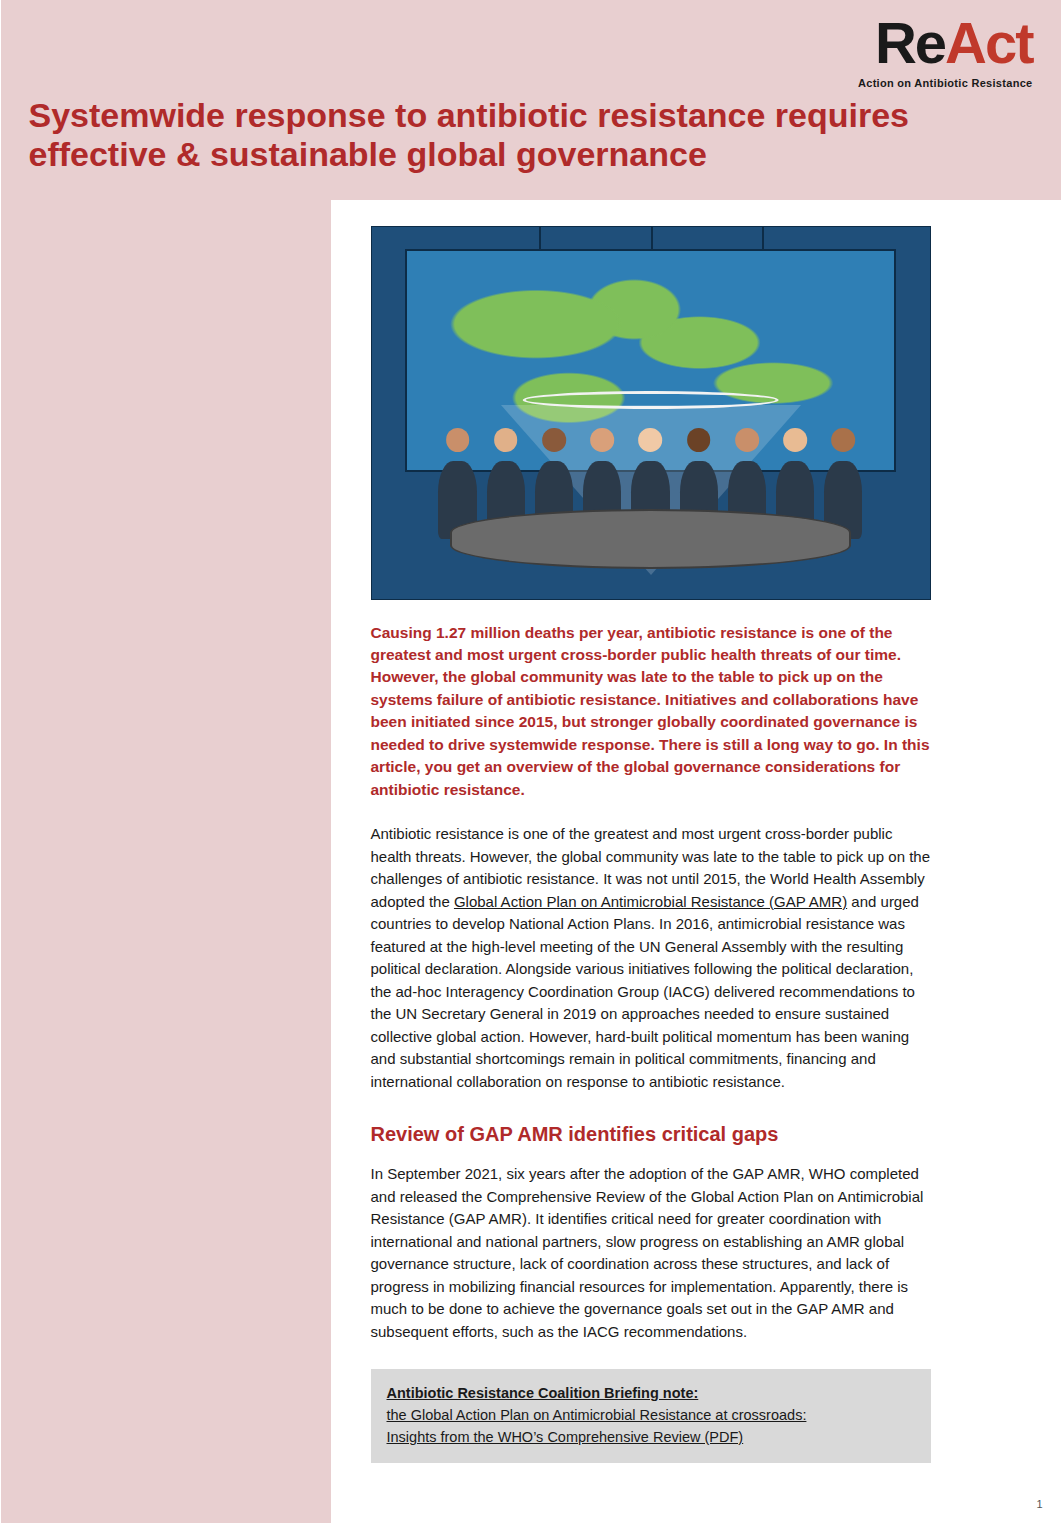Re Act
Action on Antibiotic Resistance
Systemwide response to antibiotic resistance requires effective & sustainable global governance
Photo: Shutterstock
Causing 1.27 million deaths per year, antibiotic resistance is one of the greatest and most urgent cross-border public health threats of our time. However, the global community was late to the table to pick up on the systems failure of antibiotic resistance. Initiatives and collaborations have been initiated since 2015, but stronger globally coordinated governance is needed to drive systemwide response. There is still a long way to go. In this article, you get an overview of the global governance considerations for antibiotic resistance.
Antibiotic resistance is one of the greatest and most urgent cross-border public health threats. However, the global community was late to the table to pick up on the challenges of antibiotic resistance. It was not until 2015, the World Health Assembly adopted the Global Action Plan on Antimicrobial Resistance (GAP AMR) and urged countries to develop National Action Plans. In 2016, antimicrobial resistance was featured at the high-level meeting of the UN General Assembly with the resulting political declaration. Alongside various initiatives following the political declaration, the ad-hoc Interagency Coordination Group (IACG) delivered recommendations to the UN Secretary General in 2019 on approaches needed to ensure sustained collective global action. However, hard-built political momentum has been waning and substantial shortcomings remain in political commitments, financing and international collaboration on response to antibiotic resistance.
Review of GAP AMR identifies critical gaps
In September 2021, six years after the adoption of the GAP AMR, WHO completed and released the Comprehensive Review of the Global Action Plan on Antimicrobial Resistance (GAP AMR). It identifies critical need for greater coordination with international and national partners, slow progress on establishing an AMR global governance structure, lack of coordination across these structures, and lack of progress in mobilizing financial resources for implementation. Apparently, there is much to be done to achieve the governance goals set out in the GAP AMR and subsequent efforts, such as the IACG recommendations.
Antibiotic Resistance Coalition Briefing note: the Global Action Plan on Antimicrobial Resistance at crossroads: Insights from the WHO’s Comprehensive Review (PDF)
1